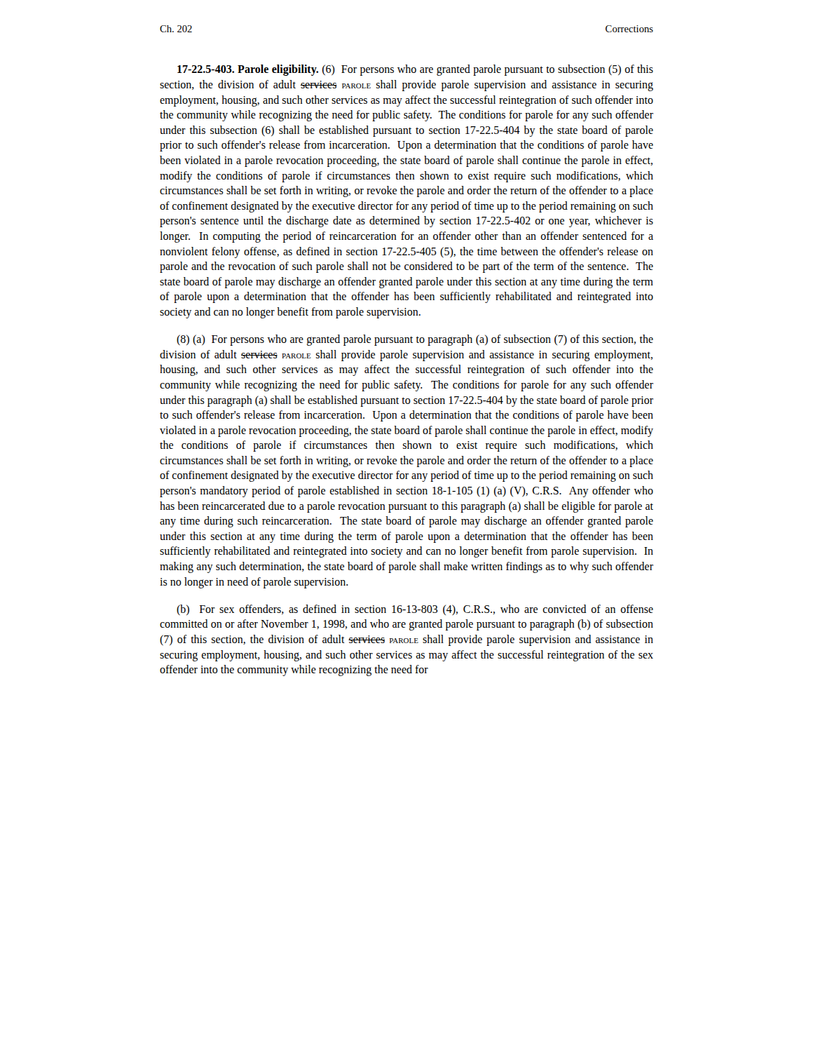Ch. 202 Corrections
17-22.5-403. Parole eligibility. (6) For persons who are granted parole pursuant to subsection (5) of this section, the division of adult services parole shall provide parole supervision and assistance in securing employment, housing, and such other services as may affect the successful reintegration of such offender into the community while recognizing the need for public safety. The conditions for parole for any such offender under this subsection (6) shall be established pursuant to section 17-22.5-404 by the state board of parole prior to such offender's release from incarceration. Upon a determination that the conditions of parole have been violated in a parole revocation proceeding, the state board of parole shall continue the parole in effect, modify the conditions of parole if circumstances then shown to exist require such modifications, which circumstances shall be set forth in writing, or revoke the parole and order the return of the offender to a place of confinement designated by the executive director for any period of time up to the period remaining on such person's sentence until the discharge date as determined by section 17-22.5-402 or one year, whichever is longer. In computing the period of reincarceration for an offender other than an offender sentenced for a nonviolent felony offense, as defined in section 17-22.5-405 (5), the time between the offender's release on parole and the revocation of such parole shall not be considered to be part of the term of the sentence. The state board of parole may discharge an offender granted parole under this section at any time during the term of parole upon a determination that the offender has been sufficiently rehabilitated and reintegrated into society and can no longer benefit from parole supervision.
(8) (a) For persons who are granted parole pursuant to paragraph (a) of subsection (7) of this section, the division of adult services parole shall provide parole supervision and assistance in securing employment, housing, and such other services as may affect the successful reintegration of such offender into the community while recognizing the need for public safety. The conditions for parole for any such offender under this paragraph (a) shall be established pursuant to section 17-22.5-404 by the state board of parole prior to such offender's release from incarceration. Upon a determination that the conditions of parole have been violated in a parole revocation proceeding, the state board of parole shall continue the parole in effect, modify the conditions of parole if circumstances then shown to exist require such modifications, which circumstances shall be set forth in writing, or revoke the parole and order the return of the offender to a place of confinement designated by the executive director for any period of time up to the period remaining on such person's mandatory period of parole established in section 18-1-105 (1) (a) (V), C.R.S. Any offender who has been reincarcerated due to a parole revocation pursuant to this paragraph (a) shall be eligible for parole at any time during such reincarceration. The state board of parole may discharge an offender granted parole under this section at any time during the term of parole upon a determination that the offender has been sufficiently rehabilitated and reintegrated into society and can no longer benefit from parole supervision. In making any such determination, the state board of parole shall make written findings as to why such offender is no longer in need of parole supervision.
(b) For sex offenders, as defined in section 16-13-803 (4), C.R.S., who are convicted of an offense committed on or after November 1, 1998, and who are granted parole pursuant to paragraph (b) of subsection (7) of this section, the division of adult services parole shall provide parole supervision and assistance in securing employment, housing, and such other services as may affect the successful reintegration of the sex offender into the community while recognizing the need for